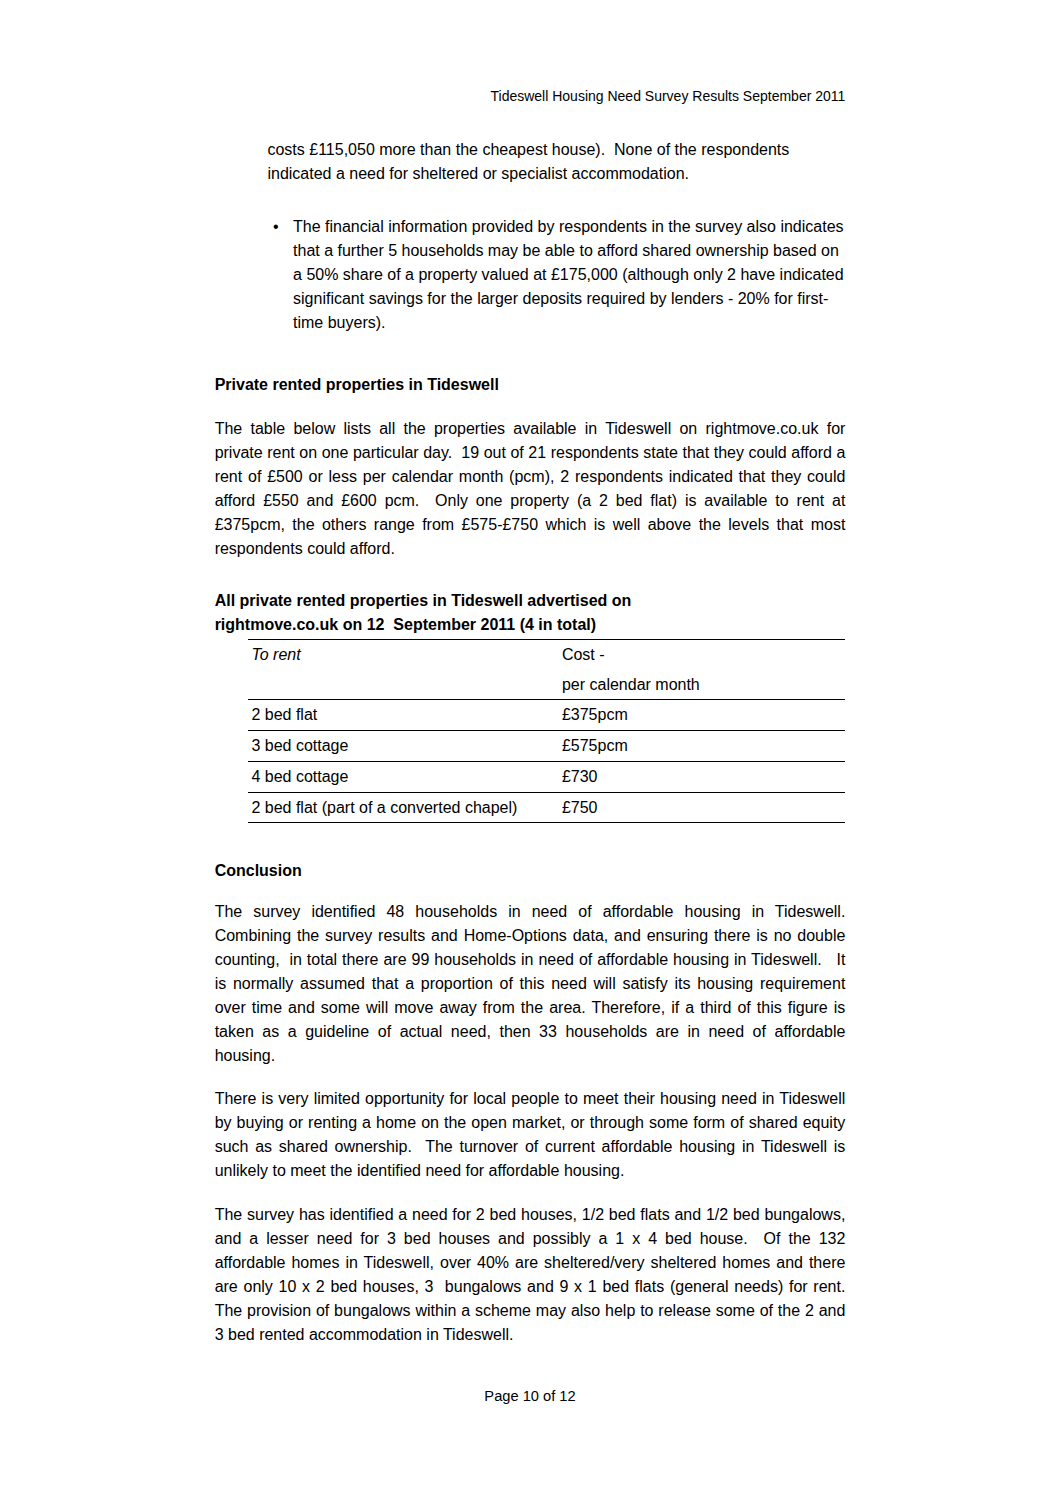Tideswell Housing Need Survey Results September 2011
costs £115,050 more than the cheapest house). None of the respondents indicated a need for sheltered or specialist accommodation.
The financial information provided by respondents in the survey also indicates that a further 5 households may be able to afford shared ownership based on a 50% share of a property valued at £175,000 (although only 2 have indicated significant savings for the larger deposits required by lenders - 20% for first-time buyers).
Private rented properties in Tideswell
The table below lists all the properties available in Tideswell on rightmove.co.uk for private rent on one particular day. 19 out of 21 respondents state that they could afford a rent of £500 or less per calendar month (pcm), 2 respondents indicated that they could afford £550 and £600 pcm. Only one property (a 2 bed flat) is available to rent at £375pcm, the others range from £575-£750 which is well above the levels that most respondents could afford.
All private rented properties in Tideswell advertised on
rightmove.co.uk on 12 September 2011 (4 in total)
| To rent | Cost - |
| | per calendar month |
| 2 bed flat | £375pcm |
| 3 bed cottage | £575pcm |
| 4 bed cottage | £730 |
| 2 bed flat (part of a converted chapel) | £750 |
Conclusion
The survey identified 48 households in need of affordable housing in Tideswell. Combining the survey results and Home-Options data, and ensuring there is no double counting, in total there are 99 households in need of affordable housing in Tideswell. It is normally assumed that a proportion of this need will satisfy its housing requirement over time and some will move away from the area. Therefore, if a third of this figure is taken as a guideline of actual need, then 33 households are in need of affordable housing.
There is very limited opportunity for local people to meet their housing need in Tideswell by buying or renting a home on the open market, or through some form of shared equity such as shared ownership. The turnover of current affordable housing in Tideswell is unlikely to meet the identified need for affordable housing.
The survey has identified a need for 2 bed houses, 1/2 bed flats and 1/2 bed bungalows, and a lesser need for 3 bed houses and possibly a 1 x 4 bed house. Of the 132 affordable homes in Tideswell, over 40% are sheltered/very sheltered homes and there are only 10 x 2 bed houses, 3 bungalows and 9 x 1 bed flats (general needs) for rent. The provision of bungalows within a scheme may also help to release some of the 2 and 3 bed rented accommodation in Tideswell.
Page 10 of 12